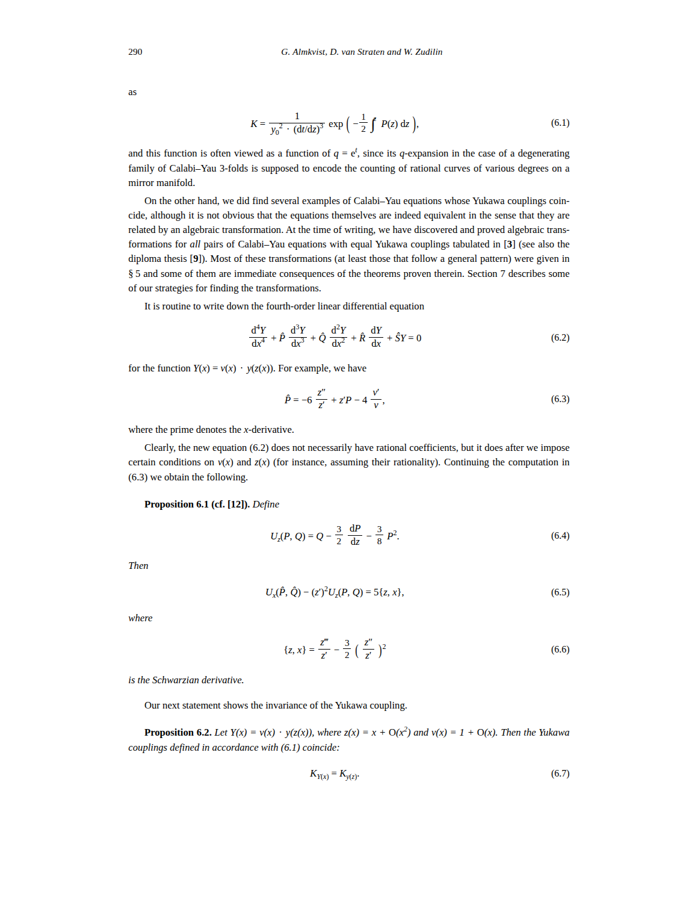290
G. Almkvist, D. van Straten and W. Zudilin
as
K = 1 y02 · (dt/dz)3 exp ( −12 ∫z P(z) dz ),
(6.1)
and this function is often viewed as a function of q = et, since its q-expansion in the case of a degenerating family of Calabi–Yau 3-folds is supposed to encode the counting of rational curves of various degrees on a mirror manifold.
On the other hand, we did find several examples of Calabi–Yau equations whose Yukawa couplings coincide, although it is not obvious that the equations themselves are indeed equivalent in the sense that they are related by an algebraic transformation. At the time of writing, we have discovered and proved algebraic transformations for all pairs of Calabi–Yau equations with equal Yukawa couplings tabulated in [3] (see also the diploma thesis [9]). Most of these transformations (at least those that follow a general pattern) were given in § 5 and some of them are immediate consequences of the theorems proven therein. Section 7 describes some of our strategies for finding the transformations.
It is routine to write down the fourth-order linear differential equation
d4Y dx4 + P̂ d3Y dx3 + Q̂ d2Y dx2 + R̂ dY dx + ŜY = 0
(6.2)
for the function Y(x) = v(x) · y(z(x)). For example, we have
P̂ = −6 z″ z′ + z′P − 4 v′ v ,
(6.3)
where the prime denotes the x-derivative.
Clearly, the new equation (6.2) does not necessarily have rational coefficients, but it does after we impose certain conditions on v(x) and z(x) (for instance, assuming their rationality). Continuing the computation in (6.3) we obtain the following.
Proposition 6.1 (cf. [12]). Define
Uz(P, Q) = Q − 32 dP dz − 38 P2.
(6.4)
Then
Ux(P̂, Q̂) − (z′)2Uz(P, Q) = 5{z, x},
(6.5)
where
{z, x} = z‴ z′ − 32 ( z″ z′ )2
(6.6)
is the Schwarzian derivative.
Our next statement shows the invariance of the Yukawa coupling.
Proposition 6.2. Let Y(x) = v(x) · y(z(x)), where z(x) = x + O(x2) and v(x) = 1 + O(x). Then the Yukawa couplings defined in accordance with (6.1) coincide:
KY(x) = Ky(z).
(6.7)